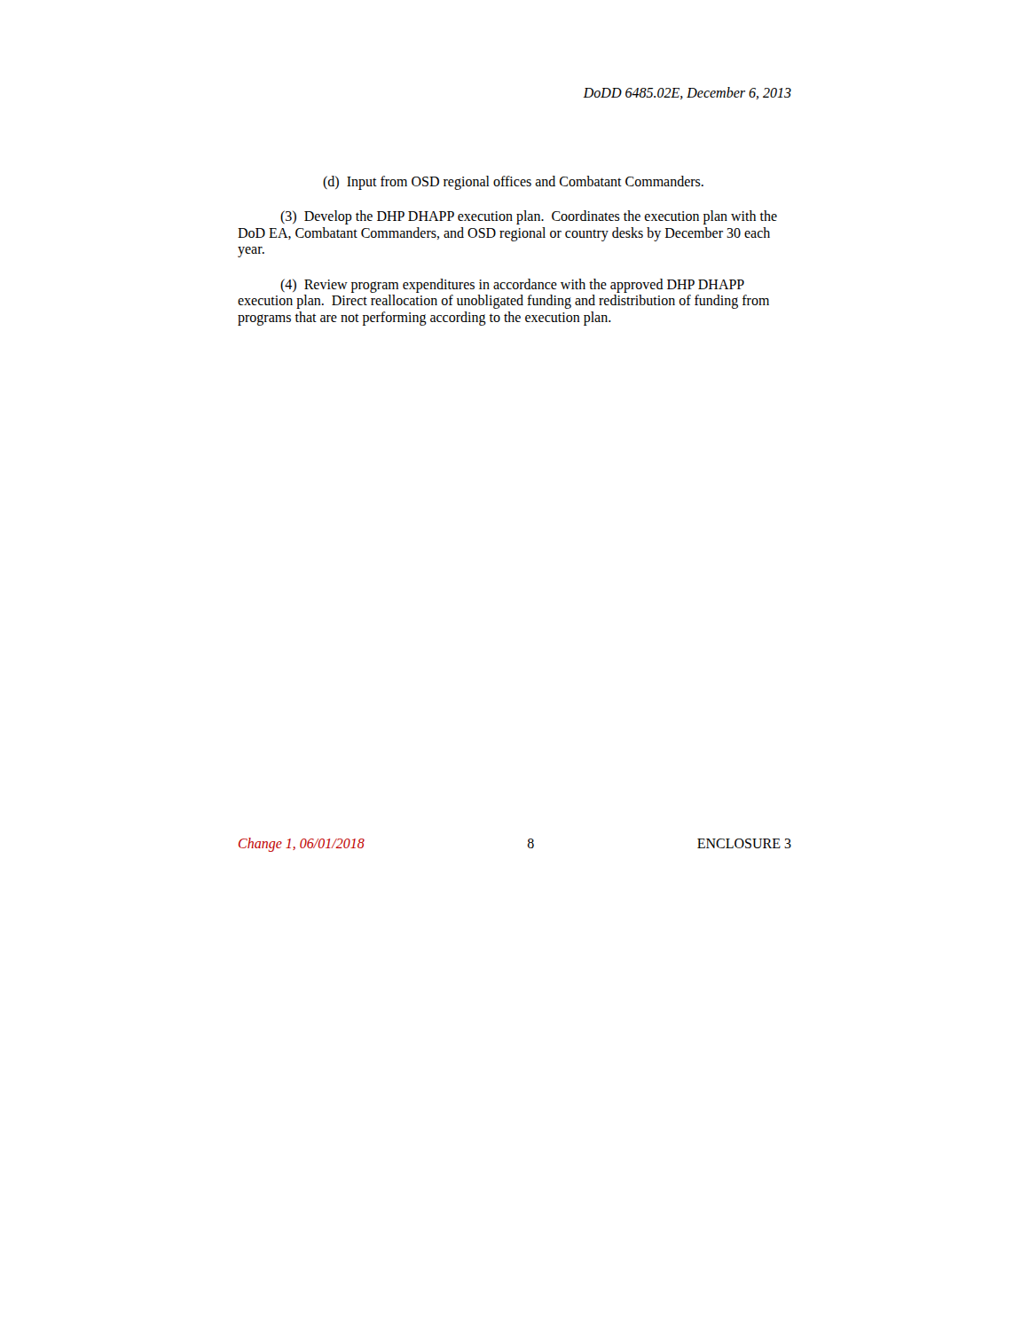DoDD 6485.02E, December 6, 2013
(d) Input from OSD regional offices and Combatant Commanders.
(3) Develop the DHP DHAPP execution plan. Coordinates the execution plan with the DoD EA, Combatant Commanders, and OSD regional or country desks by December 30 each year.
(4) Review program expenditures in accordance with the approved DHP DHAPP execution plan. Direct reallocation of unobligated funding and redistribution of funding from programs that are not performing according to the execution plan.
Change 1, 06/01/2018 8 ENCLOSURE 3